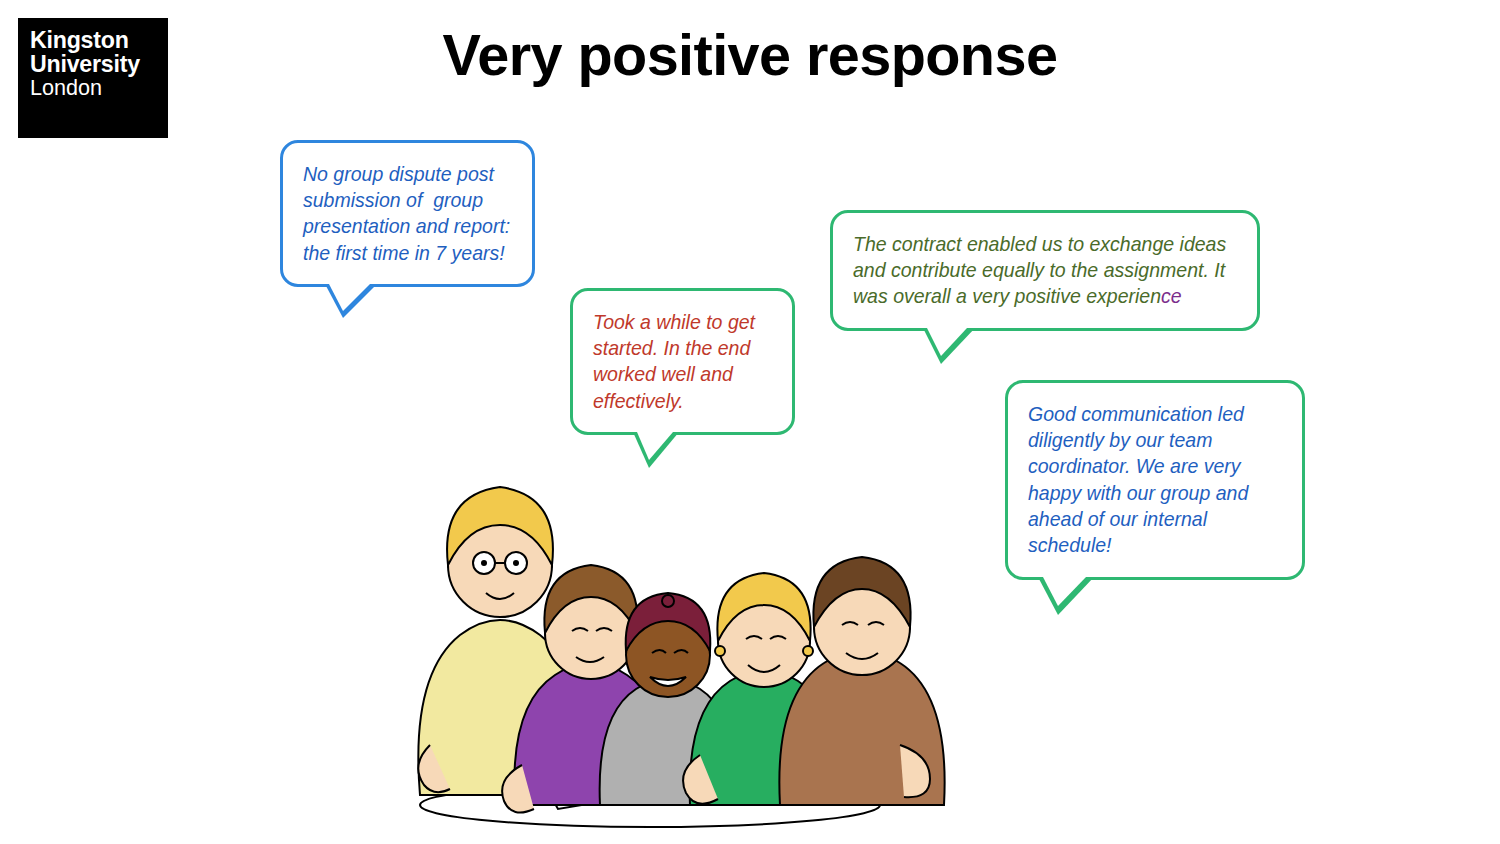Kingston University London
Very positive response
No group dispute post submission of group presentation and report: the first time in 7 years!
Took a while to get started. In the end worked well and effectively.
The contract enabled us to exchange ideas and contribute equally to the assignment. It was overall a very positive experience
Good communication led diligently by our team coordinator. We are very happy with our group and ahead of our internal schedule!